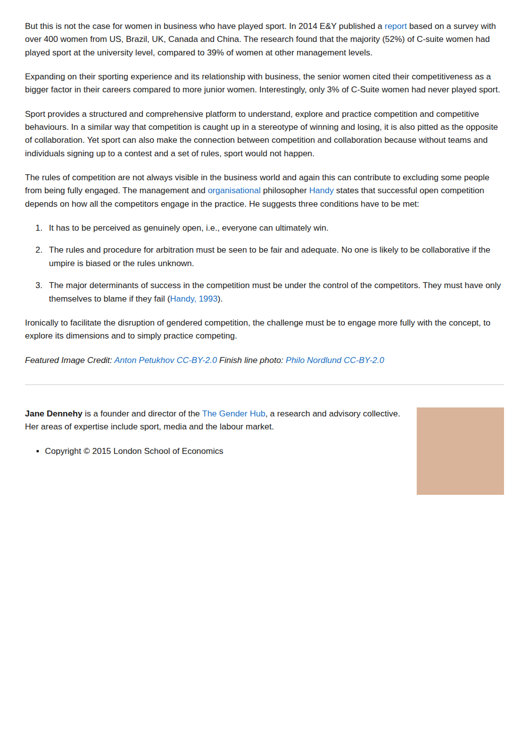But this is not the case for women in business who have played sport. In 2014 E&Y published a report based on a survey with over 400 women from US, Brazil, UK, Canada and China. The research found that the majority (52%) of C-suite women had played sport at the university level, compared to 39% of women at other management levels.
Expanding on their sporting experience and its relationship with business, the senior women cited their competitiveness as a bigger factor in their careers compared to more junior women. Interestingly, only 3% of C-Suite women had never played sport.
Sport provides a structured and comprehensive platform to understand, explore and practice competition and competitive behaviours. In a similar way that competition is caught up in a stereotype of winning and losing, it is also pitted as the opposite of collaboration. Yet sport can also make the connection between competition and collaboration because without teams and individuals signing up to a contest and a set of rules, sport would not happen.
The rules of competition are not always visible in the business world and again this can contribute to excluding some people from being fully engaged. The management and organisational philosopher Handy states that successful open competition depends on how all the competitors engage in the practice. He suggests three conditions have to be met:
It has to be perceived as genuinely open, i.e., everyone can ultimately win.
The rules and procedure for arbitration must be seen to be fair and adequate. No one is likely to be collaborative if the umpire is biased or the rules unknown.
The major determinants of success in the competition must be under the control of the competitors. They must have only themselves to blame if they fail (Handy, 1993).
Ironically to facilitate the disruption of gendered competition, the challenge must be to engage more fully with the concept, to explore its dimensions and to simply practice competing.
Featured Image Credit: Anton Petukhov CC-BY-2.0 Finish line photo: Philo Nordlund CC-BY-2.0
Jane Dennehy is a founder and director of the The Gender Hub, a research and advisory collective. Her areas of expertise include sport, media and the labour market.
Copyright © 2015 London School of Economics